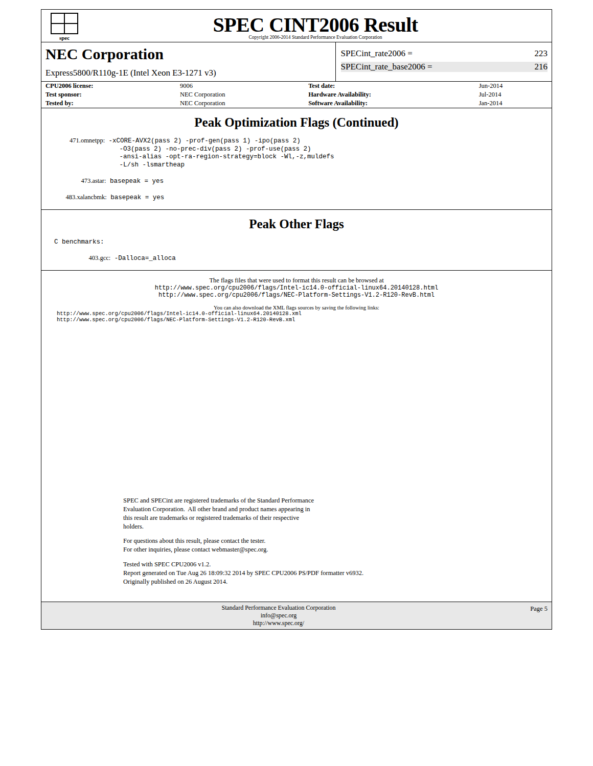spec
SPEC CINT2006 Result
Copyright 2006-2014 Standard Performance Evaluation Corporation
NEC Corporation
Express5800/R110g-1E (Intel Xeon E3-1271 v3)
SPECint_rate2006 = 223
SPECint_rate_base2006 = 216
| CPU2006 license: | 9006 | Test date: | Jun-2014 |
| Test sponsor: | NEC Corporation | Hardware Availability: | Jul-2014 |
| Tested by: | NEC Corporation | Software Availability: | Jan-2014 |
Peak Optimization Flags (Continued)
      471.omnetpp: -xCORE-AVX2(pass 2) -prof-gen(pass 1) -ipo(pass 2)
                   -O3(pass 2) -no-prec-div(pass 2) -prof-use(pass 2)
                   -ansi-alias -opt-ra-region-strategy=block -Wl,-z,muldefs
                   -L/sh -lsmartheap

         473.astar: basepeak = yes

     483.xalancbmk: basepeak = yes
Peak Other Flags
  C benchmarks:

           403.gcc: -Dalloca=_alloca
The flags files that were used to format this result can be browsed at http://www.spec.org/cpu2006/flags/Intel-ic14.0-official-linux64.20140128.html http://www.spec.org/cpu2006/flags/NEC-Platform-Settings-V1.2-R120-RevB.html
You can also download the XML flags sources by saving the following links: http://www.spec.org/cpu2006/flags/Intel-ic14.0-official-linux64.20140128.xml http://www.spec.org/cpu2006/flags/NEC-Platform-Settings-V1.2-R120-RevB.xml
SPEC and SPECint are registered trademarks of the Standard Performance
Evaluation Corporation. All other brand and product names appearing in
this result are trademarks or registered trademarks of their respective
holders.
For questions about this result, please contact the tester.
For other inquiries, please contact webmaster@spec.org.
Tested with SPEC CPU2006 v1.2.
Report generated on Tue Aug 26 18:09:32 2014 by SPEC CPU2006 PS/PDF formatter v6932.
Originally published on 26 August 2014.
Standard Performance Evaluation Corporation
info@spec.org
http://www.spec.org/
Page 5